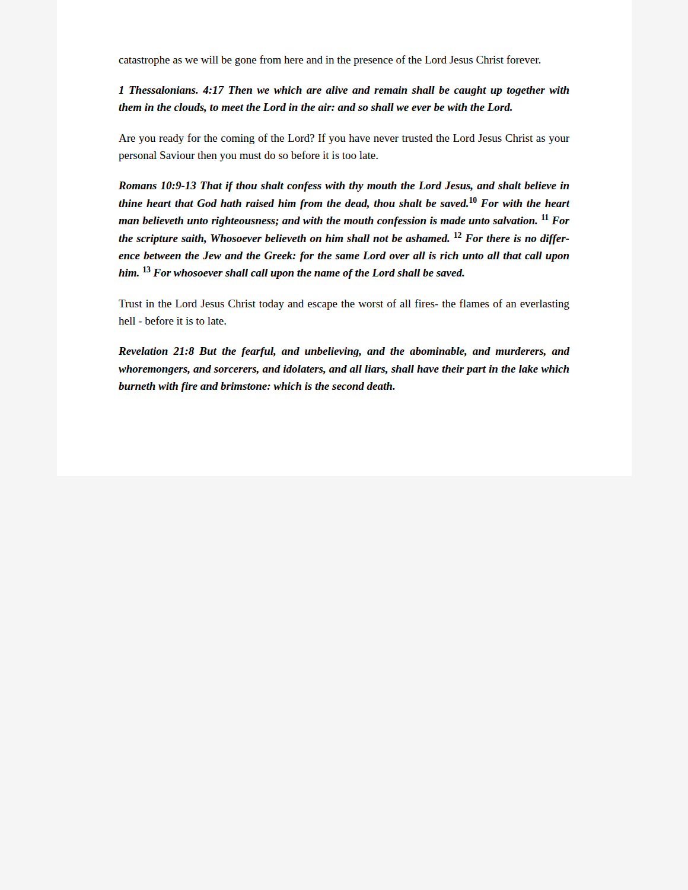catastrophe as we will be gone from here and in the presence of the Lord Jesus Christ forever.
1 Thessalonians. 4:17 Then we which are alive and remain shall be caught up together with them in the clouds, to meet the Lord in the air: and so shall we ever be with the Lord.
Are you ready for the coming of the Lord? If you have never trusted the Lord Jesus Christ as your personal Saviour then you must do so before it is too late.
Romans 10:9-13 That if thou shalt confess with thy mouth the Lord Jesus, and shalt believe in thine heart that God hath raised him from the dead, thou shalt be saved.10 For with the heart man believeth unto righteousness; and with the mouth confession is made unto salvation. 11 For the scripture saith, Whosoever believeth on him shall not be ashamed. 12 For there is no difference between the Jew and the Greek: for the same Lord over all is rich unto all that call upon him. 13 For whosoever shall call upon the name of the Lord shall be saved.
Trust in the Lord Jesus Christ today and escape the worst of all fires- the flames of an everlasting hell - before it is to late.
Revelation 21:8 But the fearful, and unbelieving, and the abominable, and murderers, and whoremongers, and sorcerers, and idolaters, and all liars, shall have their part in the lake which burneth with fire and brimstone: which is the second death.